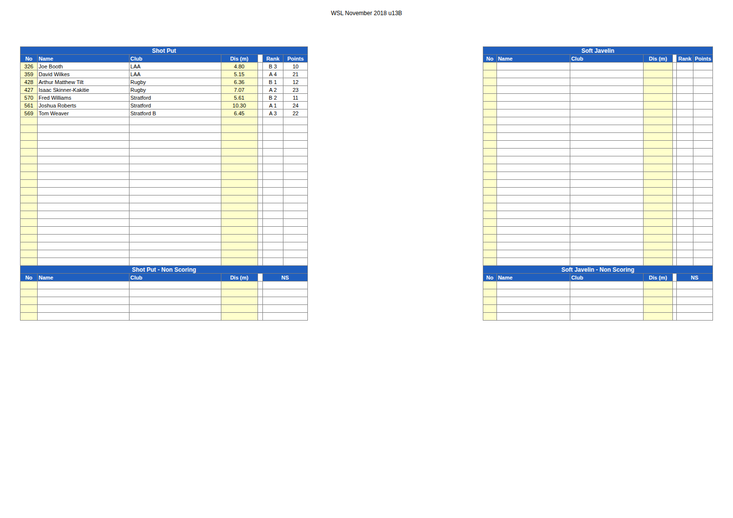WSL November 2018 u13B
| / Shot Put / / --- / / No / Name / Club / Dis (m) / / Rank / Points / / 326 / Joe Booth / LAA / 4.80 / / B 3 / 10 / / 359 / David Wilkes / LAA / 5.15 / / A 4 / 21 / / 428 / Arthur Matthew Tilt / Rugby / 6.36 / / B 1 / 12 / / 427 / Isaac Skinner-Kakitie / Rugby / 7.07 / / A 2 / 23 / / 570 / Fred Williams / Stratford / 5.61 / / B 2 / 11 / / 561 / Joshua Roberts / Stratford / 10.30 / / A 1 / 24 / / 569 / Tom Weaver / Stratford B / 6.45 / / A 3 / 22 / / Shot Put - Non Scoring / / No / Name / Club / Dis (m) / / NS / | | / Soft Javelin / / --- / / No / Name / Club / Dis (m) / / Rank / Points / / Soft Javelin - Non Scoring / / No / Name / Club / Dis (m) / / NS / |